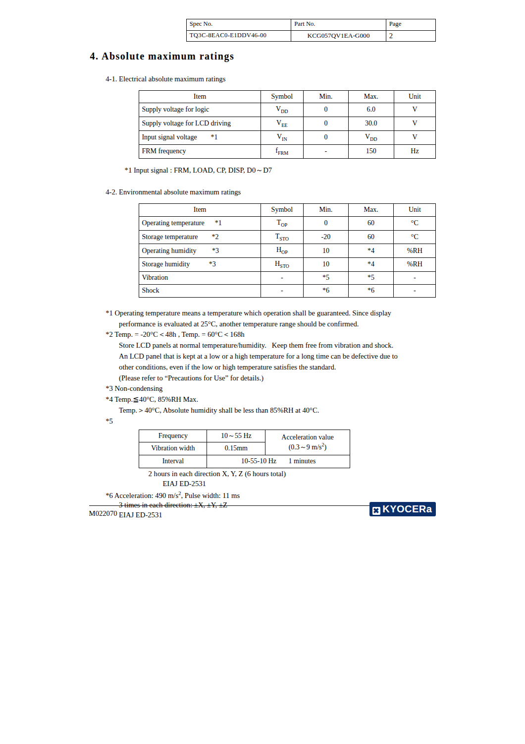| Spec No. | Part No. | Page |
| TQ3C-8EAC0-E1DDV46-00 | KCG057QV1EA-G000 | 2 |
4. Absolute maximum ratings
4-1. Electrical absolute maximum ratings
| Item | Symbol | Min. | Max. | Unit |
| --- | --- | --- | --- | --- |
| Supply voltage for logic | V DD | 0 | 6.0 | V |
| Supply voltage for LCD driving | V EE | 0 | 30.0 | V |
| Input signal voltage *1 | V IN | 0 | V DD | V |
| FRM frequency | f FRM | - | 150 | Hz |
*1 Input signal : FRM, LOAD, CP, DISP, D0～D7
4-2. Environmental absolute maximum ratings
| Item | Symbol | Min. | Max. | Unit |
| --- | --- | --- | --- | --- |
| Operating temperature *1 | T OP | 0 | 60 | °C |
| Storage temperature *2 | T STO | -20 | 60 | °C |
| Operating humidity *3 | H OP | 10 | *4 | %RH |
| Storage humidity *3 | H STO | 10 | *4 | %RH |
| Vibration | - | *5 | *5 | - |
| Shock | - | *6 | *6 | - |
*1 Operating temperature means a temperature which operation shall be guaranteed. Since display
performance is evaluated at 25°C, another temperature range should be confirmed.
*2 Temp. = -20°C＜48h , Temp. = 60°C＜168h
Store LCD panels at normal temperature/humidity. Keep them free from vibration and shock.
An LCD panel that is kept at a low or a high temperature for a long time can be defective due to
other conditions, even if the low or high temperature satisfies the standard.
(Please refer to “Precautions for Use” for details.)
*3 Non-condensing
*4 Temp.≦40°C, 85%RH Max.
Temp.＞40°C, Absolute humidity shall be less than 85%RH at 40°C.
*5
| Frequency | 10～55 Hz | Acceleration value (0.3～9 m/s 2 ) |
| Vibration width | 0.15mm |
| Interval | 10-55-10 Hz 1 minutes |
2 hours in each direction X, Y, Z (6 hours total)
EIAJ ED-2531
*6 Acceleration: 490 m/s2, Pulse width: 11 ms
3 times in each direction: ±X, ±Y, ±Z
EIAJ ED-2531
M022070 ✖KYOCERa